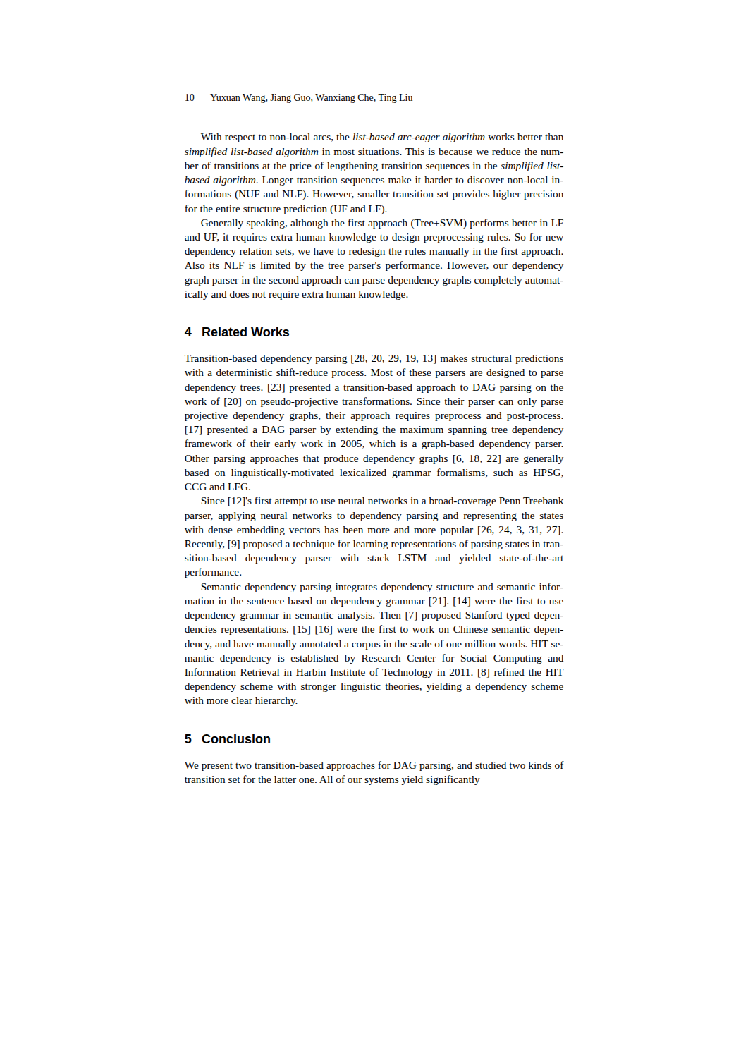10 Yuxuan Wang, Jiang Guo, Wanxiang Che, Ting Liu
With respect to non-local arcs, the list-based arc-eager algorithm works better than simplified list-based algorithm in most situations. This is because we reduce the number of transitions at the price of lengthening transition sequences in the simplified list-based algorithm. Longer transition sequences make it harder to discover non-local informations (NUF and NLF). However, smaller transition set provides higher precision for the entire structure prediction (UF and LF).
Generally speaking, although the first approach (Tree+SVM) performs better in LF and UF, it requires extra human knowledge to design preprocessing rules. So for new dependency relation sets, we have to redesign the rules manually in the first approach. Also its NLF is limited by the tree parser's performance. However, our dependency graph parser in the second approach can parse dependency graphs completely automatically and does not require extra human knowledge.
4 Related Works
Transition-based dependency parsing [28, 20, 29, 19, 13] makes structural predictions with a deterministic shift-reduce process. Most of these parsers are designed to parse dependency trees. [23] presented a transition-based approach to DAG parsing on the work of [20] on pseudo-projective transformations. Since their parser can only parse projective dependency graphs, their approach requires preprocess and post-process. [17] presented a DAG parser by extending the maximum spanning tree dependency framework of their early work in 2005, which is a graph-based dependency parser. Other parsing approaches that produce dependency graphs [6, 18, 22] are generally based on linguistically-motivated lexicalized grammar formalisms, such as HPSG, CCG and LFG.
Since [12]'s first attempt to use neural networks in a broad-coverage Penn Treebank parser, applying neural networks to dependency parsing and representing the states with dense embedding vectors has been more and more popular [26, 24, 3, 31, 27]. Recently, [9] proposed a technique for learning representations of parsing states in transition-based dependency parser with stack LSTM and yielded state-of-the-art performance.
Semantic dependency parsing integrates dependency structure and semantic information in the sentence based on dependency grammar [21]. [14] were the first to use dependency grammar in semantic analysis. Then [7] proposed Stanford typed dependencies representations. [15] [16] were the first to work on Chinese semantic dependency, and have manually annotated a corpus in the scale of one million words. HIT semantic dependency is established by Research Center for Social Computing and Information Retrieval in Harbin Institute of Technology in 2011. [8] refined the HIT dependency scheme with stronger linguistic theories, yielding a dependency scheme with more clear hierarchy.
5 Conclusion
We present two transition-based approaches for DAG parsing, and studied two kinds of transition set for the latter one. All of our systems yield significantly